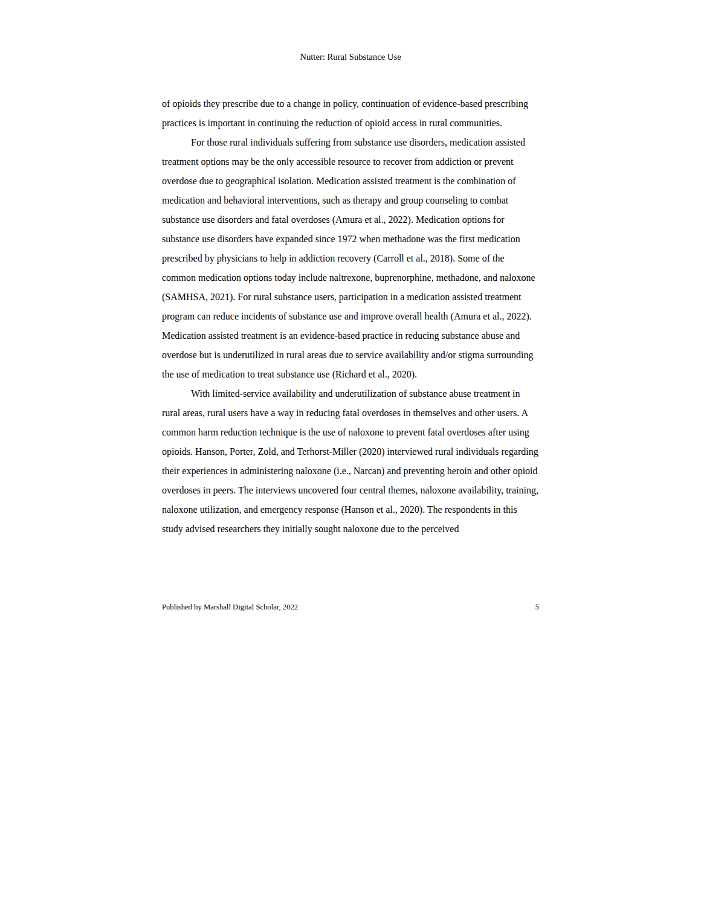Nutter: Rural Substance Use
of opioids they prescribe due to a change in policy, continuation of evidence-based prescribing practices is important in continuing the reduction of opioid access in rural communities.
For those rural individuals suffering from substance use disorders, medication assisted treatment options may be the only accessible resource to recover from addiction or prevent overdose due to geographical isolation. Medication assisted treatment is the combination of medication and behavioral interventions, such as therapy and group counseling to combat substance use disorders and fatal overdoses (Amura et al., 2022). Medication options for substance use disorders have expanded since 1972 when methadone was the first medication prescribed by physicians to help in addiction recovery (Carroll et al., 2018). Some of the common medication options today include naltrexone, buprenorphine, methadone, and naloxone (SAMHSA, 2021). For rural substance users, participation in a medication assisted treatment program can reduce incidents of substance use and improve overall health (Amura et al., 2022). Medication assisted treatment is an evidence-based practice in reducing substance abuse and overdose but is underutilized in rural areas due to service availability and/or stigma surrounding the use of medication to treat substance use (Richard et al., 2020).
With limited-service availability and underutilization of substance abuse treatment in rural areas, rural users have a way in reducing fatal overdoses in themselves and other users. A common harm reduction technique is the use of naloxone to prevent fatal overdoses after using opioids. Hanson, Porter, Zold, and Terhorst-Miller (2020) interviewed rural individuals regarding their experiences in administering naloxone (i.e., Narcan) and preventing heroin and other opioid overdoses in peers. The interviews uncovered four central themes, naloxone availability, training, naloxone utilization, and emergency response (Hanson et al., 2020). The respondents in this study advised researchers they initially sought naloxone due to the perceived
Published by Marshall Digital Scholar, 2022 5